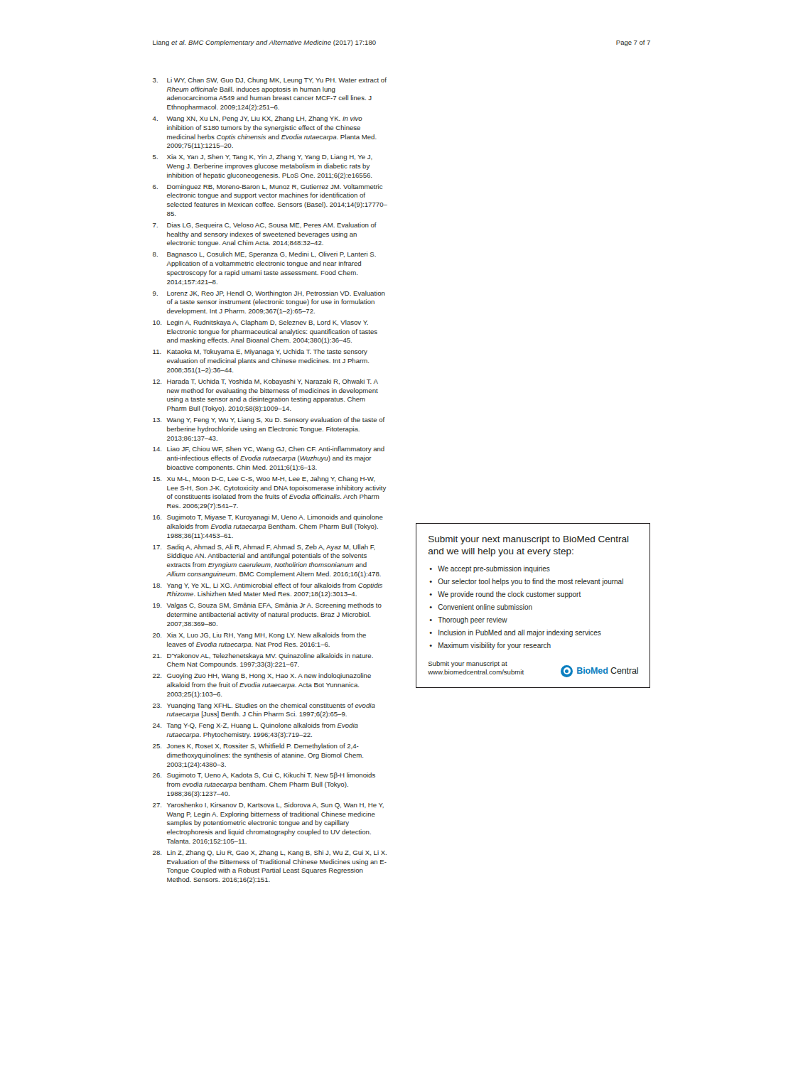Liang et al. BMC Complementary and Alternative Medicine (2017) 17:180
Page 7 of 7
Li WY, Chan SW, Guo DJ, Chung MK, Leung TY, Yu PH. Water extract of Rheum officinale Baill. induces apoptosis in human lung adenocarcinoma A549 and human breast cancer MCF-7 cell lines. J Ethnopharmacol. 2009;124(2):251–6.
Wang XN, Xu LN, Peng JY, Liu KX, Zhang LH, Zhang YK. In vivo inhibition of S180 tumors by the synergistic effect of the Chinese medicinal herbs Coptis chinensis and Evodia rutaecarpa. Planta Med. 2009;75(11):1215–20.
Xia X, Yan J, Shen Y, Tang K, Yin J, Zhang Y, Yang D, Liang H, Ye J, Weng J. Berberine improves glucose metabolism in diabetic rats by inhibition of hepatic gluconeogenesis. PLoS One. 2011;6(2):e16556.
Dominguez RB, Moreno-Baron L, Munoz R, Gutierrez JM. Voltammetric electronic tongue and support vector machines for identification of selected features in Mexican coffee. Sensors (Basel). 2014;14(9):17770–85.
Dias LG, Sequeira C, Veloso AC, Sousa ME, Peres AM. Evaluation of healthy and sensory indexes of sweetened beverages using an electronic tongue. Anal Chim Acta. 2014;848:32–42.
Bagnasco L, Cosulich ME, Speranza G, Medini L, Oliveri P, Lanteri S. Application of a voltammetric electronic tongue and near infrared spectroscopy for a rapid umami taste assessment. Food Chem. 2014;157:421–8.
Lorenz JK, Reo JP, Hendl O, Worthington JH, Petrossian VD. Evaluation of a taste sensor instrument (electronic tongue) for use in formulation development. Int J Pharm. 2009;367(1–2):65–72.
Legin A, Rudnitskaya A, Clapham D, Seleznev B, Lord K, Vlasov Y. Electronic tongue for pharmaceutical analytics: quantification of tastes and masking effects. Anal Bioanal Chem. 2004;380(1):36–45.
Kataoka M, Tokuyama E, Miyanaga Y, Uchida T. The taste sensory evaluation of medicinal plants and Chinese medicines. Int J Pharm. 2008;351(1–2):36–44.
Harada T, Uchida T, Yoshida M, Kobayashi Y, Narazaki R, Ohwaki T. A new method for evaluating the bitterness of medicines in development using a taste sensor and a disintegration testing apparatus. Chem Pharm Bull (Tokyo). 2010;58(8):1009–14.
Wang Y, Feng Y, Wu Y, Liang S, Xu D. Sensory evaluation of the taste of berberine hydrochloride using an Electronic Tongue. Fitoterapia. 2013;86:137–43.
Liao JF, Chiou WF, Shen YC, Wang GJ, Chen CF. Anti-inflammatory and anti-infectious effects of Evodia rutaecarpa (Wuzhuyu) and its major bioactive components. Chin Med. 2011;6(1):6–13.
Xu M-L, Moon D-C, Lee C-S, Woo M-H, Lee E, Jahng Y, Chang H-W, Lee S-H, Son J-K. Cytotoxicity and DNA topoisomerase inhibitory activity of constituents isolated from the fruits of Evodia officinalis. Arch Pharm Res. 2006;29(7):541–7.
Sugimoto T, Miyase T, Kuroyanagi M, Ueno A. Limonoids and quinolone alkaloids from Evodia rutaecarpa Bentham. Chem Pharm Bull (Tokyo). 1988;36(11):4453–61.
Sadiq A, Ahmad S, Ali R, Ahmad F, Ahmad S, Zeb A, Ayaz M, Ullah F, Siddique AN. Antibacterial and antifungal potentials of the solvents extracts from Eryngium caeruleum, Notholirion thomsonianum and Allium consanguineum. BMC Complement Altern Med. 2016;16(1):478.
Yang Y, Ye XL, Li XG. Antimicrobial effect of four alkaloids from Coptidis Rhizome. Lishizhen Med Mater Med Res. 2007;18(12):3013–4.
Valgas C, Souza SM, Smânia EFA, Smânia Jr A. Screening methods to determine antibacterial activity of natural products. Braz J Microbiol. 2007;38:369–80.
Xia X, Luo JG, Liu RH, Yang MH, Kong LY. New alkaloids from the leaves of Evodia rutaecarpa. Nat Prod Res. 2016:1–6.
D'Yakonov AL, Telezhenetskaya MV. Quinazoline alkaloids in nature. Chem Nat Compounds. 1997;33(3):221–67.
Guoying Zuo HH, Wang B, Hong X, Hao X. A new indoloqiunazoline alkaloid from the fruit of Evodia rutaecarpa. Acta Bot Yunnanica. 2003;25(1):103–6.
Yuanqing Tang XFHL. Studies on the chemical constituents of evodia rutaecarpa [Juss] Benth. J Chin Pharm Sci. 1997;6(2):65–9.
Tang Y-Q, Feng X-Z, Huang L. Quinolone alkaloids from Evodia rutaecarpa. Phytochemistry. 1996;43(3):719–22.
Jones K, Roset X, Rossiter S, Whitfield P. Demethylation of 2,4-dimethoxyquinolines: the synthesis of atanine. Org Biomol Chem. 2003;1(24):4380–3.
Sugimoto T, Ueno A, Kadota S, Cui C, Kikuchi T. New 5β-H limonoids from evodia rutaecarpa bentham. Chem Pharm Bull (Tokyo). 1988;36(3):1237–40.
Yaroshenko I, Kirsanov D, Kartsova L, Sidorova A, Sun Q, Wan H, He Y, Wang P, Legin A. Exploring bitterness of traditional Chinese medicine samples by potentiometric electronic tongue and by capillary electrophoresis and liquid chromatography coupled to UV detection. Talanta. 2016;152:105–11.
Lin Z, Zhang Q, Liu R, Gao X, Zhang L, Kang B, Shi J, Wu Z, Gui X, Li X. Evaluation of the Bitterness of Traditional Chinese Medicines using an E-Tongue Coupled with a Robust Partial Least Squares Regression Method. Sensors. 2016;16(2):151.
Submit your next manuscript to BioMed Central and we will help you at every step:
We accept pre-submission inquiries
Our selector tool helps you to find the most relevant journal
We provide round the clock customer support
Convenient online submission
Thorough peer review
Inclusion in PubMed and all major indexing services
Maximum visibility for your research
Submit your manuscript at
www.biomedcentral.com/submit
BioMed Central